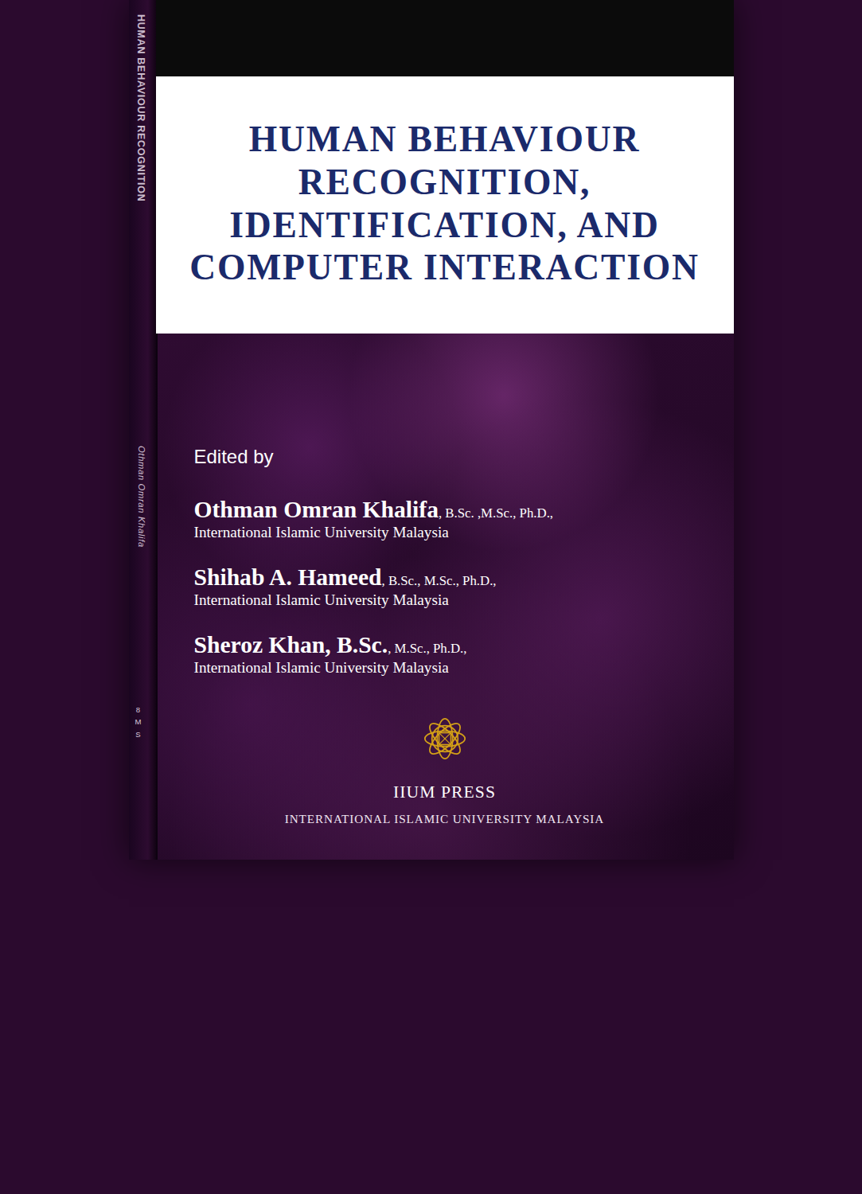HUMAN BEHAVIOUR RECOGNITION Othman Omran Khalifa 8
M
S
Human Behaviour Recognition, Identification, and Computer Interaction
Edited by
Othman Omran Khalifa, B.Sc. ,M.Sc., Ph.D., International Islamic University Malaysia
Shihab A. Hameed, B.Sc., M.Sc., Ph.D., International Islamic University Malaysia
Sheroz Khan, B.Sc., M.Sc., Ph.D., International Islamic University Malaysia
IIUM PRESS
INTERNATIONAL ISLAMIC UNIVERSITY MALAYSIA